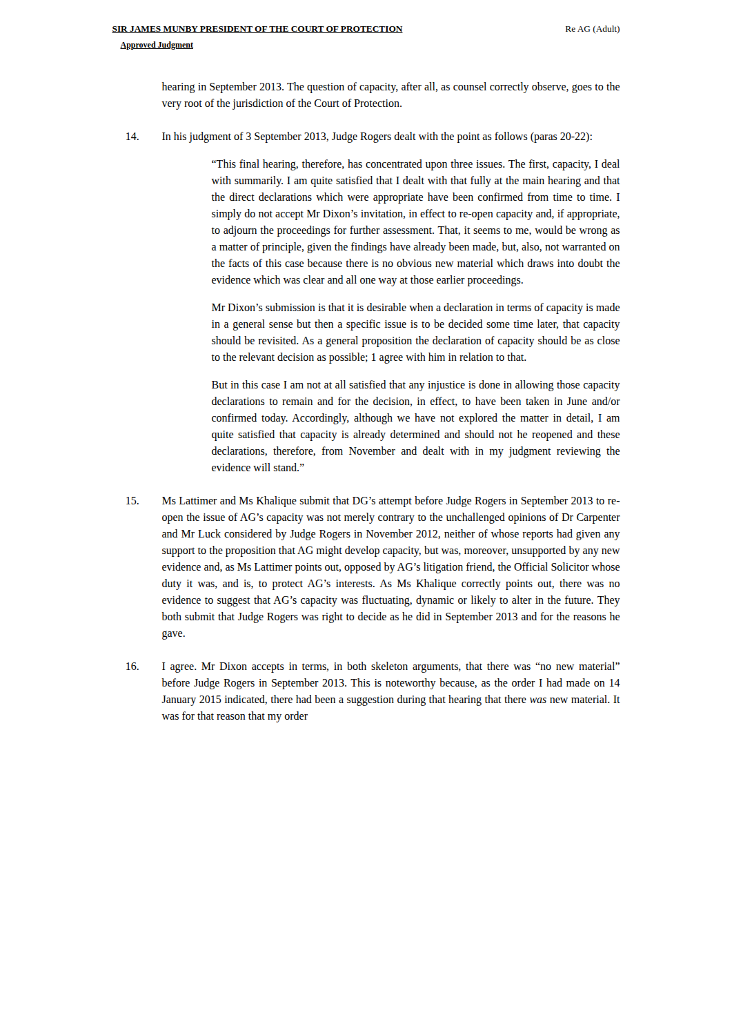SIR JAMES MUNBY PRESIDENT OF THE COURT OF PROTECTION
Approved Judgment
Re AG (Adult)
hearing in September 2013. The question of capacity, after all, as counsel correctly observe, goes to the very root of the jurisdiction of the Court of Protection.
In his judgment of 3 September 2013, Judge Rogers dealt with the point as follows (paras 20-22):
“This final hearing, therefore, has concentrated upon three issues. The first, capacity, I deal with summarily. I am quite satisfied that I dealt with that fully at the main hearing and that the direct declarations which were appropriate have been confirmed from time to time. I simply do not accept Mr Dixon’s invitation, in effect to re-open capacity and, if appropriate, to adjourn the proceedings for further assessment. That, it seems to me, would be wrong as a matter of principle, given the findings have already been made, but, also, not warranted on the facts of this case because there is no obvious new material which draws into doubt the evidence which was clear and all one way at those earlier proceedings.
Mr Dixon’s submission is that it is desirable when a declaration in terms of capacity is made in a general sense but then a specific issue is to be decided some time later, that capacity should be revisited. As a general proposition the declaration of capacity should be as close to the relevant decision as possible; 1 agree with him in relation to that.
But in this case I am not at all satisfied that any injustice is done in allowing those capacity declarations to remain and for the decision, in effect, to have been taken in June and/or confirmed today. Accordingly, although we have not explored the matter in detail, I am quite satisfied that capacity is already determined and should not he reopened and these declarations, therefore, from November and dealt with in my judgment reviewing the evidence will stand.”
Ms Lattimer and Ms Khalique submit that DG’s attempt before Judge Rogers in September 2013 to re-open the issue of AG’s capacity was not merely contrary to the unchallenged opinions of Dr Carpenter and Mr Luck considered by Judge Rogers in November 2012, neither of whose reports had given any support to the proposition that AG might develop capacity, but was, moreover, unsupported by any new evidence and, as Ms Lattimer points out, opposed by AG’s litigation friend, the Official Solicitor whose duty it was, and is, to protect AG’s interests. As Ms Khalique correctly points out, there was no evidence to suggest that AG’s capacity was fluctuating, dynamic or likely to alter in the future. They both submit that Judge Rogers was right to decide as he did in September 2013 and for the reasons he gave.
I agree. Mr Dixon accepts in terms, in both skeleton arguments, that there was “no new material” before Judge Rogers in September 2013. This is noteworthy because, as the order I had made on 14 January 2015 indicated, there had been a suggestion during that hearing that there was new material. It was for that reason that my order